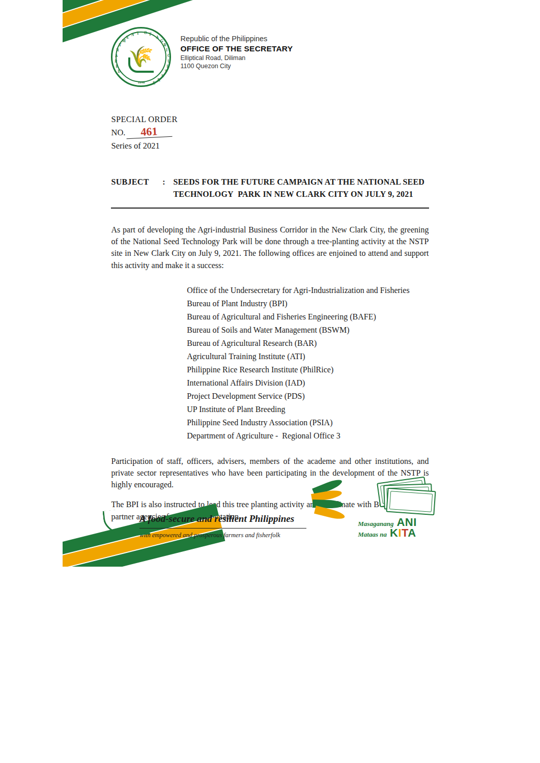D E P A R T M E N T O F A G R I C U L T U R E
🌾
1898
Republic of the Philippines
OFFICE OF THE SECRETARY
Elliptical Road, Diliman
1100 Quezon City
SPECIAL ORDER
NO. 461
Series of 2021
SUBJECT
:
SEEDS FOR THE FUTURE CAMPAIGN AT THE NATIONAL SEED TECHNOLOGY PARK IN NEW CLARK CITY ON JULY 9, 2021
As part of developing the Agri-industrial Business Corridor in the New Clark City, the greening of the National Seed Technology Park will be done through a tree-planting activity at the NSTP site in New Clark City on July 9, 2021. The following offices are enjoined to attend and support this activity and make it a success:
Office of the Undersecretary for Agri-Industrialization and Fisheries
Bureau of Plant Industry (BPI)
Bureau of Agricultural and Fisheries Engineering (BAFE)
Bureau of Soils and Water Management (BSWM)
Bureau of Agricultural Research (BAR)
Agricultural Training Institute (ATI)
Philippine Rice Research Institute (PhilRice)
International Affairs Division (IAD)
Project Development Service (PDS)
UP Institute of Plant Breeding
Philippine Seed Industry Association (PSIA)
Department of Agriculture - Regional Office 3
Participation of staff, officers, advisers, members of the academe and other institutions, and private sector representatives who have been participating in the development of the NSTP is highly encouraged.
The BPI is also instructed to lead this tree planting activity and coordinate with BCDA and other partner agencies for its implementation.
A food-secure and resilient Philippines
with empowered and prosperous farmers and fisherfolk
Masaganang ANI
Mataas na KITA